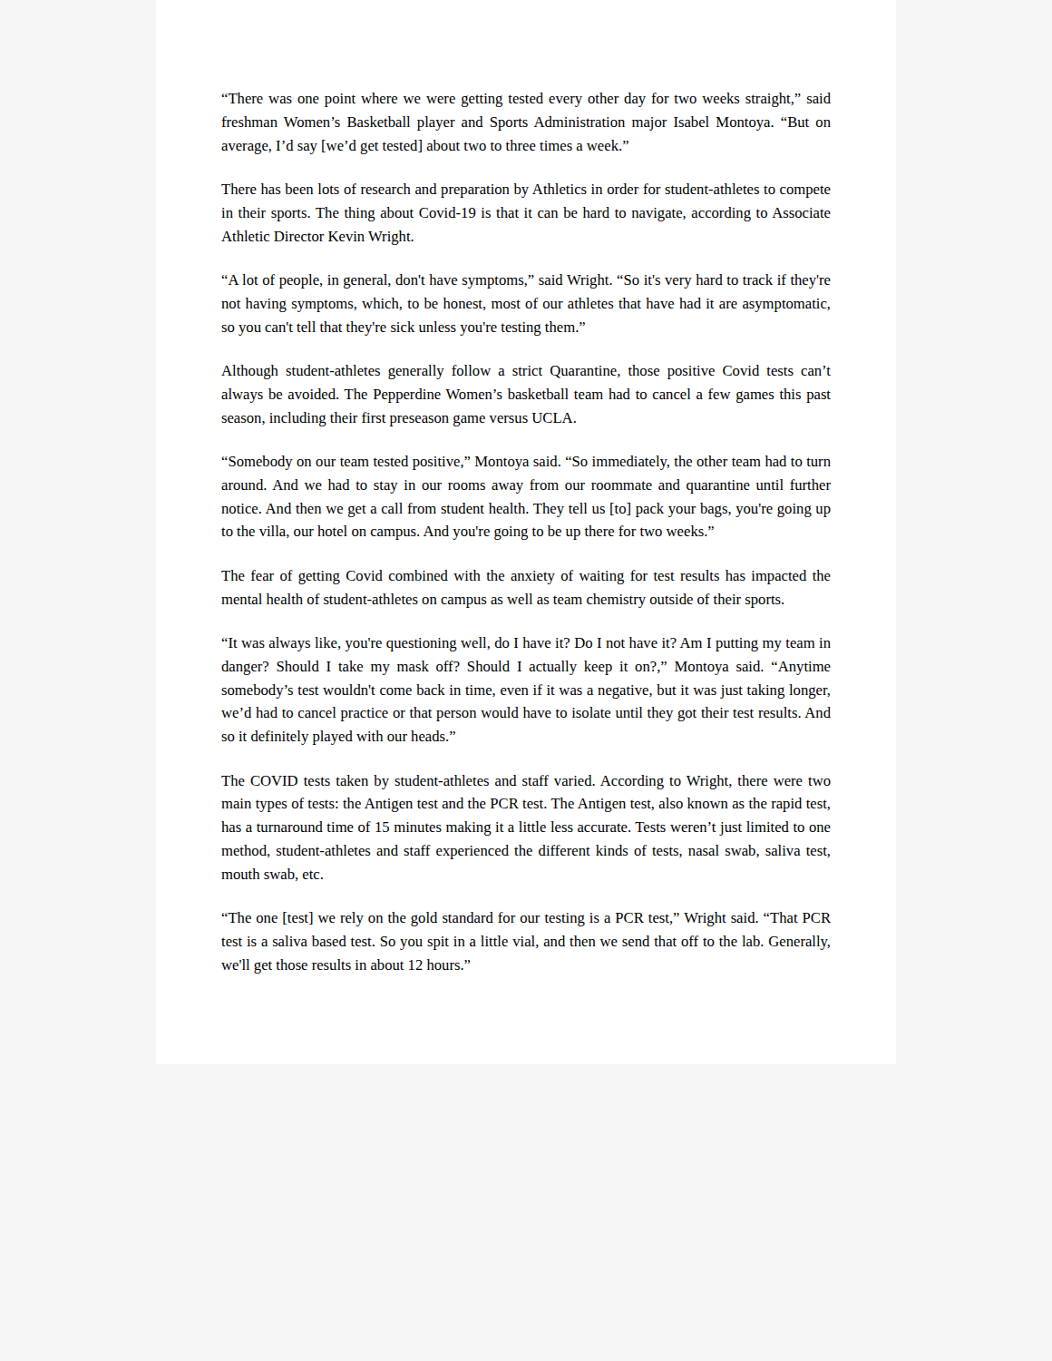“There was one point where we were getting tested every other day for two weeks straight,” said freshman Women’s Basketball player and Sports Administration major Isabel Montoya. “But on average, I’d say [we’d get tested] about two to three times a week.”
There has been lots of research and preparation by Athletics in order for student-athletes to compete in their sports. The thing about Covid-19 is that it can be hard to navigate, according to Associate Athletic Director Kevin Wright.
“A lot of people, in general, don't have symptoms,” said Wright. “So it's very hard to track if they're not having symptoms, which, to be honest, most of our athletes that have had it are asymptomatic, so you can't tell that they're sick unless you're testing them.”
Although student-athletes generally follow a strict Quarantine, those positive Covid tests can’t always be avoided. The Pepperdine Women’s basketball team had to cancel a few games this past season, including their first preseason game versus UCLA.
“Somebody on our team tested positive,” Montoya said. “So immediately, the other team had to turn around. And we had to stay in our rooms away from our roommate and quarantine until further notice. And then we get a call from student health. They tell us [to] pack your bags, you're going up to the villa, our hotel on campus. And you're going to be up there for two weeks.”
The fear of getting Covid combined with the anxiety of waiting for test results has impacted the mental health of student-athletes on campus as well as team chemistry outside of their sports.
“It was always like, you're questioning well, do I have it? Do I not have it? Am I putting my team in danger? Should I take my mask off? Should I actually keep it on?,” Montoya said. “Anytime somebody’s test wouldn't come back in time, even if it was a negative, but it was just taking longer, we’d had to cancel practice or that person would have to isolate until they got their test results. And so it definitely played with our heads.”
The COVID tests taken by student-athletes and staff varied. According to Wright, there were two main types of tests: the Antigen test and the PCR test. The Antigen test, also known as the rapid test, has a turnaround time of 15 minutes making it a little less accurate. Tests weren’t just limited to one method, student-athletes and staff experienced the different kinds of tests, nasal swab, saliva test, mouth swab, etc.
“The one [test] we rely on the gold standard for our testing is a PCR test,” Wright said. “That PCR test is a saliva based test. So you spit in a little vial, and then we send that off to the lab. Generally, we'll get those results in about 12 hours.”